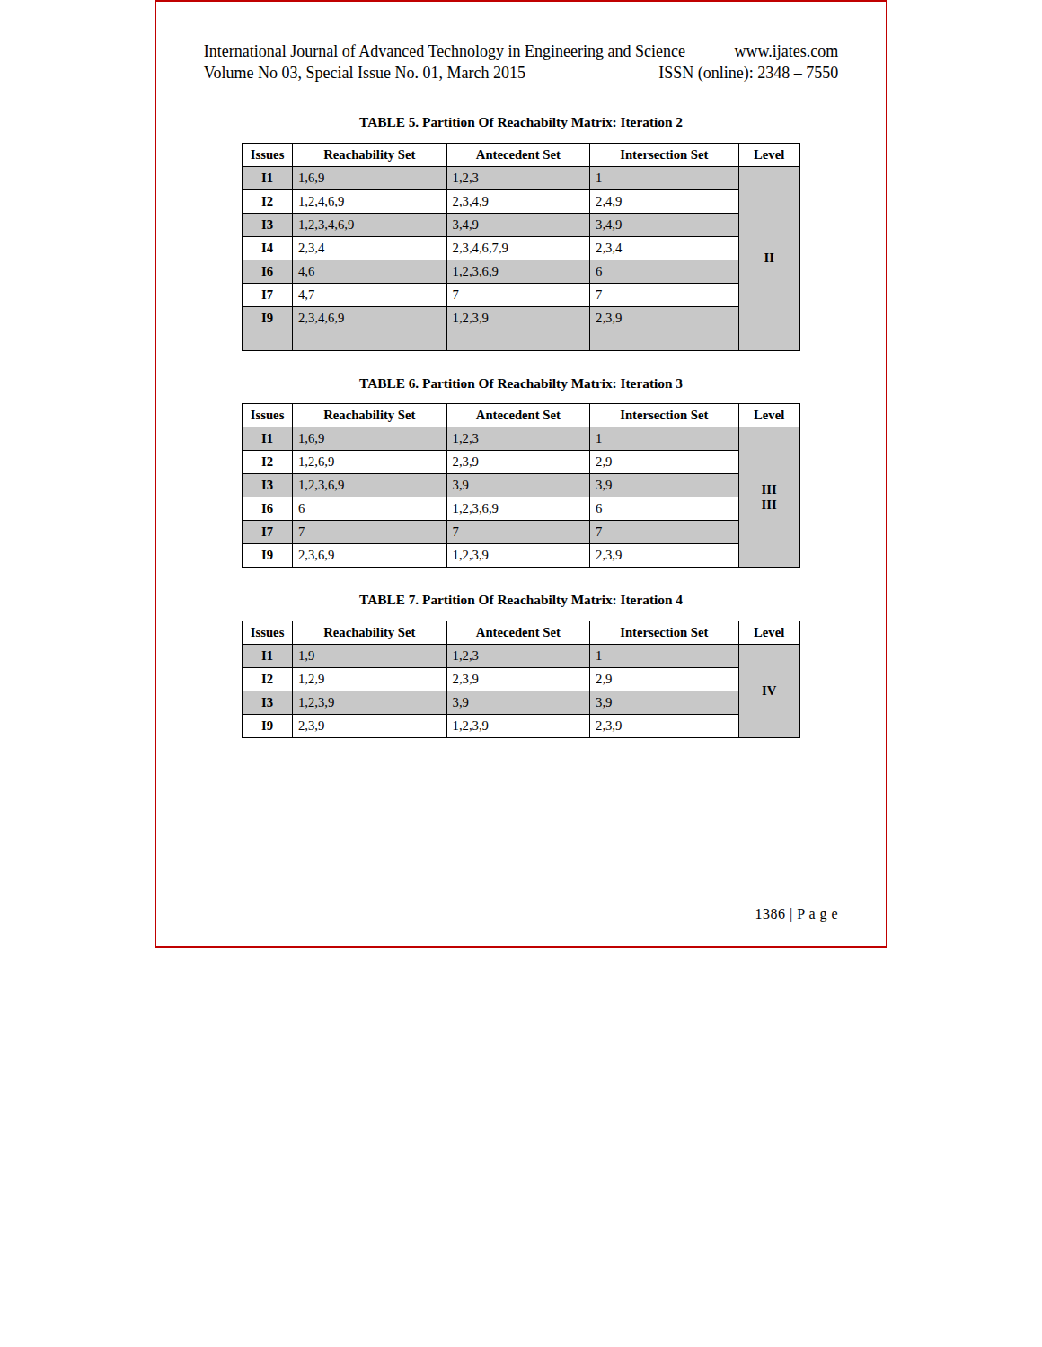International Journal of Advanced Technology in Engineering and Science www.ijates.com
Volume No 03, Special Issue No. 01, March 2015 ISSN (online): 2348 – 7550
TABLE 5. Partition Of Reachabilty Matrix: Iteration 2
| Issues | Reachability Set | Antecedent Set | Intersection Set | Level |
| --- | --- | --- | --- | --- |
| I1 | 1,6,9 | 1,2,3 | 1 | II |
| I2 | 1,2,4,6,9 | 2,3,4,9 | 2,4,9 |
| I3 | 1,2,3,4,6,9 | 3,4,9 | 3,4,9 |
| I4 | 2,3,4 | 2,3,4,6,7,9 | 2,3,4 |
| I6 | 4,6 | 1,2,3,6,9 | 6 |
| I7 | 4,7 | 7 | 7 |
| I9 | 2,3,4,6,9 | 1,2,3,9 | 2,3,9 |
TABLE 6. Partition Of Reachabilty Matrix: Iteration 3
| Issues | Reachability Set | Antecedent Set | Intersection Set | Level |
| --- | --- | --- | --- | --- |
| I1 | 1,6,9 | 1,2,3 | 1 | III III |
| I2 | 1,2,6,9 | 2,3,9 | 2,9 |
| I3 | 1,2,3,6,9 | 3,9 | 3,9 |
| I6 | 6 | 1,2,3,6,9 | 6 |
| I7 | 7 | 7 | 7 |
| I9 | 2,3,6,9 | 1,2,3,9 | 2,3,9 |
TABLE 7. Partition Of Reachabilty Matrix: Iteration 4
| Issues | Reachability Set | Antecedent Set | Intersection Set | Level |
| --- | --- | --- | --- | --- |
| I1 | 1,9 | 1,2,3 | 1 | IV |
| I2 | 1,2,9 | 2,3,9 | 2,9 |
| I3 | 1,2,3,9 | 3,9 | 3,9 |
| I9 | 2,3,9 | 1,2,3,9 | 2,3,9 |
1386 | P a g e